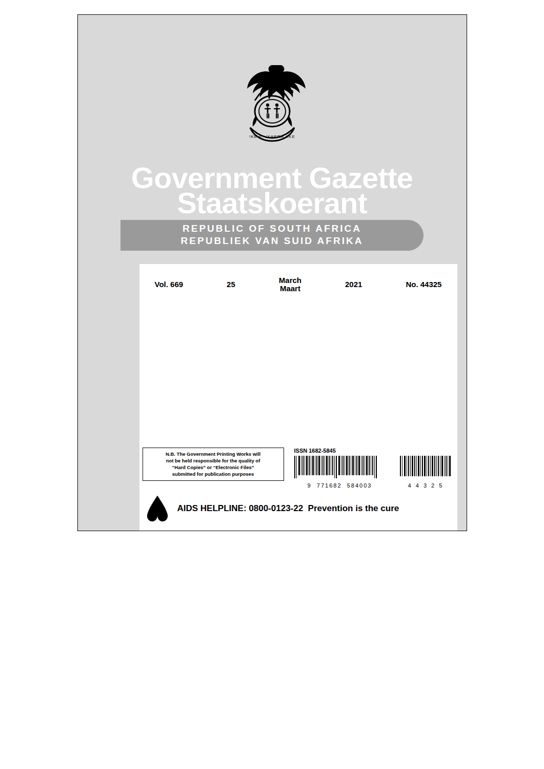!KE E: /XARRA //KE
Government Gazette
Staatskoerant
REPUBLIC OF SOUTH AFRICA
REPUBLIEK VAN SUID AFRIKA
Vol. 669
25
March
Maart
2021
No. 44325
N.B. The Government Printing Works will
not be held responsible for the quality of
“Hard Copies” or “Electronic Files”
submitted for publication purposes
ISSN 1682-5845
9 771682 584003
4 4 3 2 5
AIDS HELPLINE: 0800-0123-22 Prevention is the cure